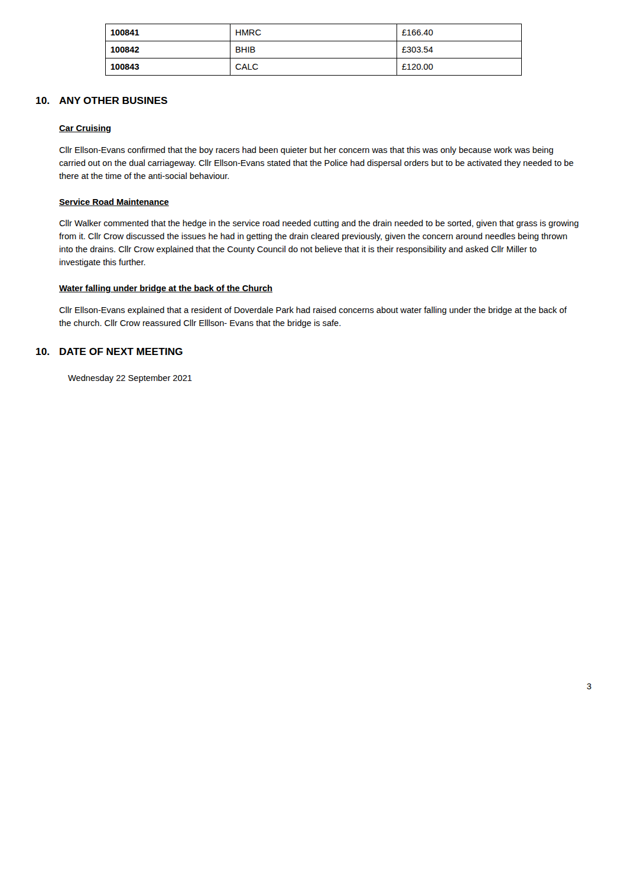| 100841 | HMRC | £166.40 |
| 100842 | BHIB | £303.54 |
| 100843 | CALC | £120.00 |
10. ANY OTHER BUSINES
Car Cruising
Cllr Ellson-Evans confirmed that the boy racers had been quieter but her concern was that this was only because work was being carried out on the dual carriageway. Cllr Ellson-Evans stated that the Police had dispersal orders but to be activated they needed to be there at the time of the anti-social behaviour.
Service Road Maintenance
Cllr Walker commented that the hedge in the service road needed cutting and the drain needed to be sorted, given that grass is growing from it. Cllr Crow discussed the issues he had in getting the drain cleared previously, given the concern around needles being thrown into the drains. Cllr Crow explained that the County Council do not believe that it is their responsibility and asked Cllr Miller to investigate this further.
Water falling under bridge at the back of the Church
Cllr Ellson-Evans explained that a resident of Doverdale Park had raised concerns about water falling under the bridge at the back of the church. Cllr Crow reassured Cllr Elllson- Evans that the bridge is safe.
10. DATE OF NEXT MEETING
Wednesday 22 September 2021
3